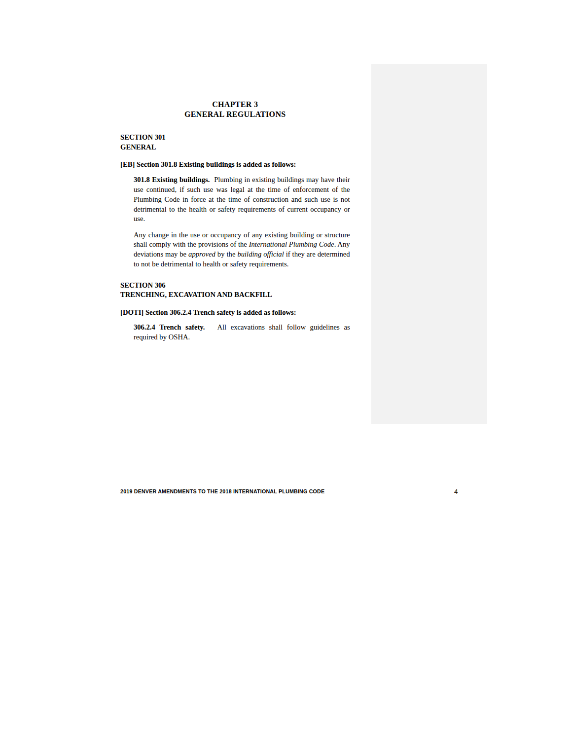CHAPTER 3 GENERAL REGULATIONS
SECTION 301
GENERAL
[EB] Section 301.8 Existing buildings is added as follows:
301.8 Existing buildings. Plumbing in existing buildings may have their use continued, if such use was legal at the time of enforcement of the Plumbing Code in force at the time of construction and such use is not detrimental to the health or safety requirements of current occupancy or use.
Any change in the use or occupancy of any existing building or structure shall comply with the provisions of the International Plumbing Code. Any deviations may be approved by the building official if they are determined to not be detrimental to health or safety requirements.
SECTION 306
TRENCHING, EXCAVATION AND BACKFILL
[DOTI] Section 306.2.4 Trench safety is added as follows:
306.2.4 Trench safety. All excavations shall follow guidelines as required by OSHA.
2019 DENVER AMENDMENTS TO THE 2018 INTERNATIONAL PLUMBING CODE
4